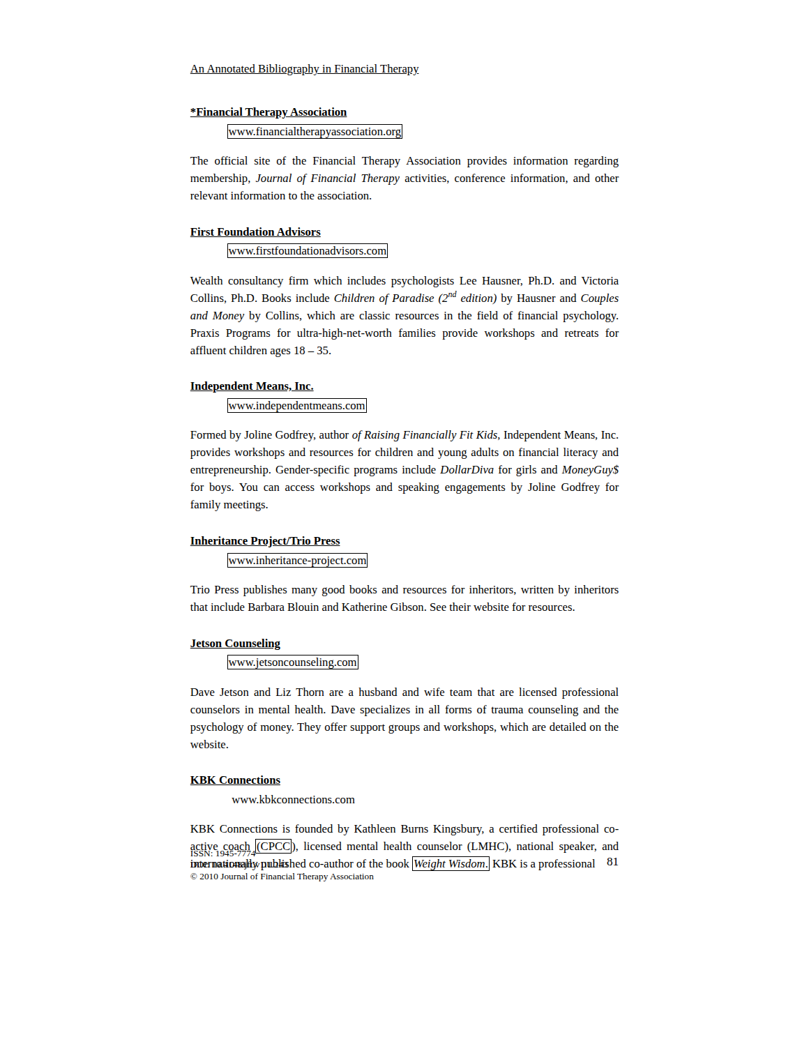An Annotated Bibliography in Financial Therapy
*Financial Therapy Association
www.financialtherapyassociation.org
The official site of the Financial Therapy Association provides information regarding membership, Journal of Financial Therapy activities, conference information, and other relevant information to the association.
First Foundation Advisors
www.firstfoundationadvisors.com
Wealth consultancy firm which includes psychologists Lee Hausner, Ph.D. and Victoria Collins, Ph.D. Books include Children of Paradise (2nd edition) by Hausner and Couples and Money by Collins, which are classic resources in the field of financial psychology. Praxis Programs for ultra-high-net-worth families provide workshops and retreats for affluent children ages 18 – 35.
Independent Means, Inc.
www.independentmeans.com
Formed by Joline Godfrey, author of Raising Financially Fit Kids, Independent Means, Inc. provides workshops and resources for children and young adults on financial literacy and entrepreneurship. Gender-specific programs include DollarDiva for girls and MoneyGuy$ for boys. You can access workshops and speaking engagements by Joline Godfrey for family meetings.
Inheritance Project/Trio Press
www.inheritance-project.com
Trio Press publishes many good books and resources for inheritors, written by inheritors that include Barbara Blouin and Katherine Gibson. See their website for resources.
Jetson Counseling
www.jetsoncounseling.com
Dave Jetson and Liz Thorn are a husband and wife team that are licensed professional counselors in mental health. Dave specializes in all forms of trauma counseling and the psychology of money. They offer support groups and workshops, which are detailed on the website.
KBK Connections
www.kbkconnections.com
KBK Connections is founded by Kathleen Burns Kingsbury, a certified professional co-active coach (CPCC), licensed mental health counselor (LMHC), national speaker, and internationally published co-author of the book Weight Wisdom. KBK is a professional
ISSN: 1945-7774
DOI: 10.4148/jft.v1i1.243
© 2010 Journal of Financial Therapy Association
81